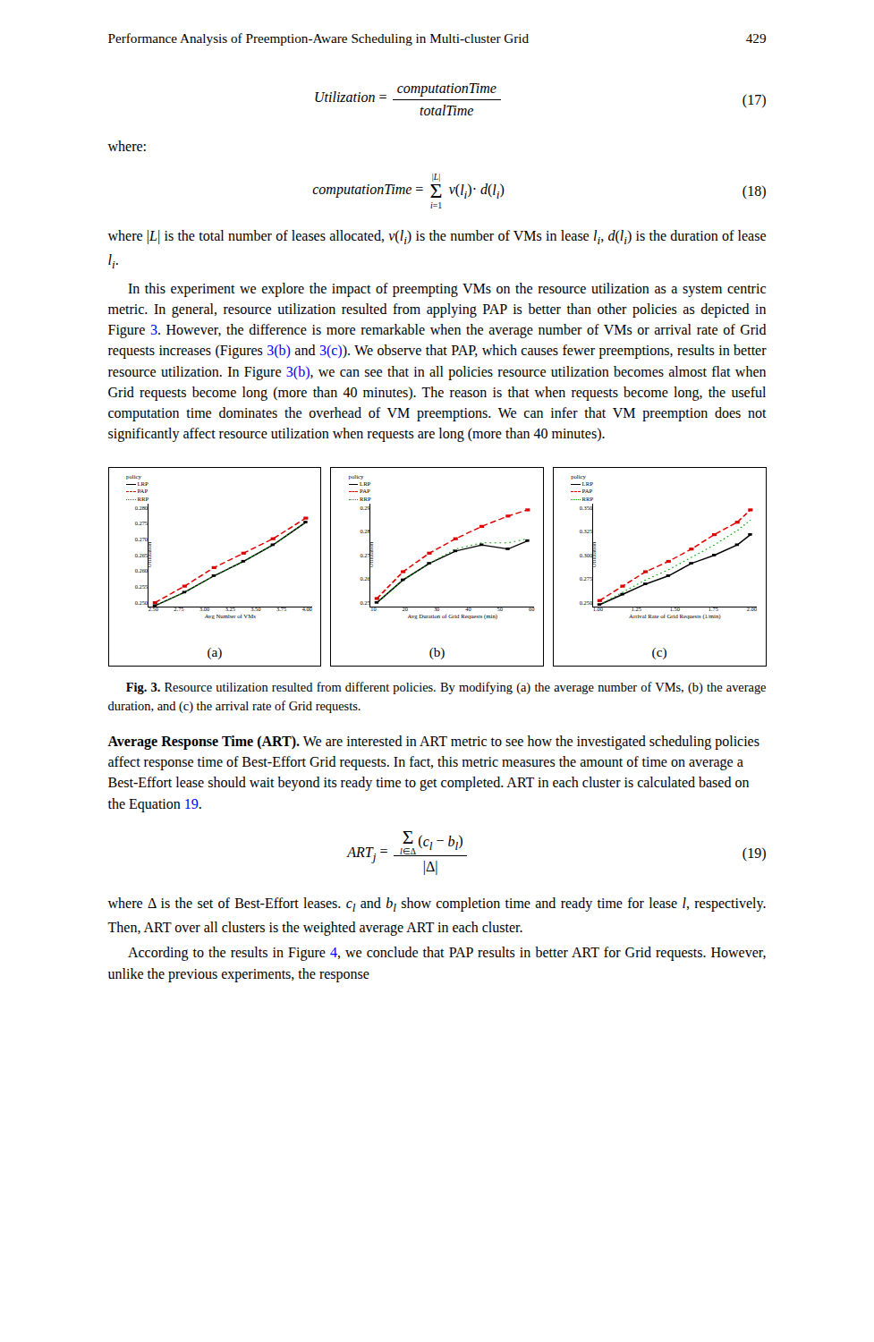Performance Analysis of Preemption-Aware Scheduling in Multi-cluster Grid 429
Utilization = computationTime totalTime
(17)
where:
computationTime = |L| Σ i=1 v(li)· d(li)
(18)
where |L| is the total number of leases allocated, v(li) is the number of VMs in lease li, d(li) is the duration of lease li.
In this experiment we explore the impact of preempting VMs on the resource utilization as a system centric metric. In general, resource utilization resulted from applying PAP is better than other policies as depicted in Figure 3. However, the difference is more remarkable when the average number of VMs or arrival rate of Grid requests increases (Figures 3(b) and 3(c)). We observe that PAP, which causes fewer preemptions, results in better resource utilization. In Figure 3(b), we can see that in all policies resource utilization becomes almost flat when Grid requests become long (more than 40 minutes). The reason is that when requests become long, the useful computation time dominates the overhead of VM preemptions. We can infer that VM preemption does not significantly affect resource utilization when requests are long (more than 40 minutes).
policy
LRP
PAP
RRP
Utilization
0.280 0.275 0.270 0.265 0.260 0.255 0.250
2.502.753.003.253.503.754.00
Avg Number of VMs
(a)
policy
LRP
PAP
RRP
Utilization
0.29 0.28 0.27 0.26 0.25
102030405060
Avg Duration of Grid Requests (min)
(b)
policy
LRP
PAP
RRP
Utilization
0.350 0.325 0.300 0.275 0.250
1.001.251.501.752.00
Arrival Rate of Grid Requests (1/min)
(c)
Fig. 3. Resource utilization resulted from different policies. By modifying (a) the average number of VMs, (b) the average duration, and (c) the arrival rate of Grid requests.
Average Response Time (ART).
We are interested in ART metric to see how the investigated scheduling policies affect response time of Best-Effort Grid requests. In fact, this metric measures the amount of time on average a Best-Effort lease should wait beyond its ready time to get completed. ART in each cluster is calculated based on the Equation 19.
ARTj = Σ l∈Δ (cl − bl) |Δ|
(19)
where Δ is the set of Best-Effort leases. cl and bl show completion time and ready time for lease l, respectively. Then, ART over all clusters is the weighted average ART in each cluster.
According to the results in Figure 4, we conclude that PAP results in better ART for Grid requests. However, unlike the previous experiments, the response